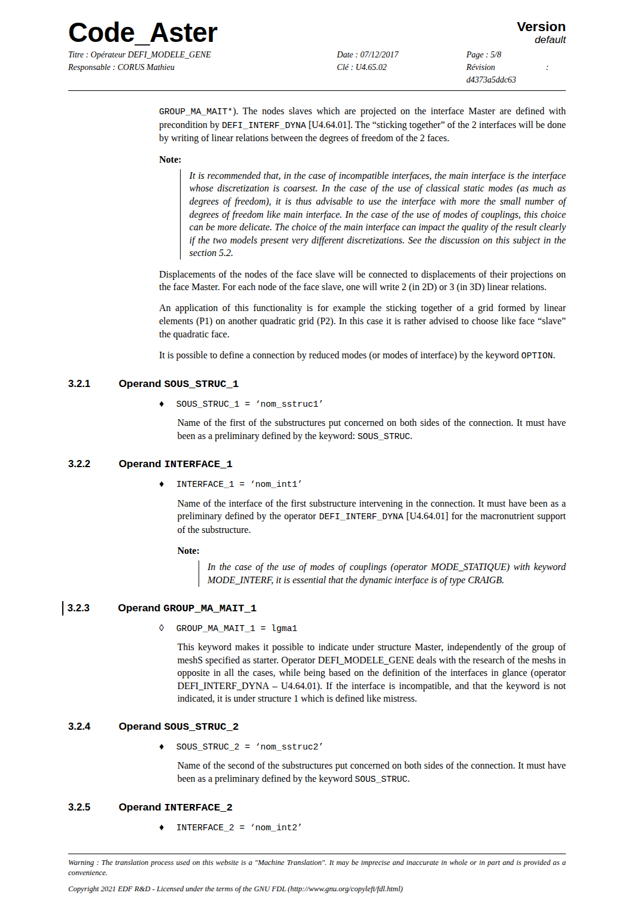Code_Aster
Version
default
| Titre : Opérateur DEFI_MODELE_GENE | Date : 07/12/2017 | Page : 5/8 |
| Responsable : CORUS Mathieu | Clé : U4.65.02 | Révision | : |
| | | d4373a5ddc63 |
GROUP_MA_MAIT*). The nodes slaves which are projected on the interface Master are defined with precondition by DEFI_INTERF_DYNA [U4.64.01]. The “sticking together” of the 2 interfaces will be done by writing of linear relations between the degrees of freedom of the 2 faces.
Note:
It is recommended that, in the case of incompatible interfaces, the main interface is the interface whose discretization is coarsest. In the case of the use of classical static modes (as much as degrees of freedom), it is thus advisable to use the interface with more the small number of degrees of freedom like main interface. In the case of the use of modes of couplings, this choice can be more delicate. The choice of the main interface can impact the quality of the result clearly if the two models present very different discretizations. See the discussion on this subject in the section 5.2.
Displacements of the nodes of the face slave will be connected to displacements of their projections on the face Master. For each node of the face slave, one will write 2 (in 2D) or 3 (in 3D) linear relations.
An application of this functionality is for example the sticking together of a grid formed by linear elements (P1) on another quadratic grid (P2). In this case it is rather advised to choose like face “slave” the quadratic face.
It is possible to define a connection by reduced modes (or modes of interface) by the keyword OPTION.
3.2.1
Operand SOUS_STRUC_1
♦
SOUS_STRUC_1 = ‘nom_sstruc1’
Name of the first of the substructures put concerned on both sides of the connection. It must have been as a preliminary defined by the keyword: SOUS_STRUC.
3.2.2
Operand INTERFACE_1
♦
INTERFACE_1 = ‘nom_int1’
Name of the interface of the first substructure intervening in the connection. It must have been as a preliminary defined by the operator DEFI_INTERF_DYNA [U4.64.01] for the macronutrient support of the substructure.
Note:
In the case of the use of modes of couplings (operator MODE_STATIQUE) with keyword MODE_INTERF, it is essential that the dynamic interface is of type CRAIGB.
3.2.3
Operand GROUP_MA_MAIT_1
◊
GROUP_MA_MAIT_1 = lgma1
This keyword makes it possible to indicate under structure Master, independently of the group of meshS specified as starter. Operator DEFI_MODELE_GENE deals with the research of the meshs in opposite in all the cases, while being based on the definition of the interfaces in glance (operator DEFI_INTERF_DYNA – U4.64.01). If the interface is incompatible, and that the keyword is not indicated, it is under structure 1 which is defined like mistress.
3.2.4
Operand SOUS_STRUC_2
♦
SOUS_STRUC_2 = ‘nom_sstruc2’
Name of the second of the substructures put concerned on both sides of the connection. It must have been as a preliminary defined by the keyword SOUS_STRUC.
3.2.5
Operand INTERFACE_2
♦
INTERFACE_2 = ‘nom_int2’
Warning : The translation process used on this website is a "Machine Translation". It may be imprecise and inaccurate in whole or in part and is provided as a convenience.
Copyright 2021 EDF R&D - Licensed under the terms of the GNU FDL (http://www.gnu.org/copyleft/fdl.html)